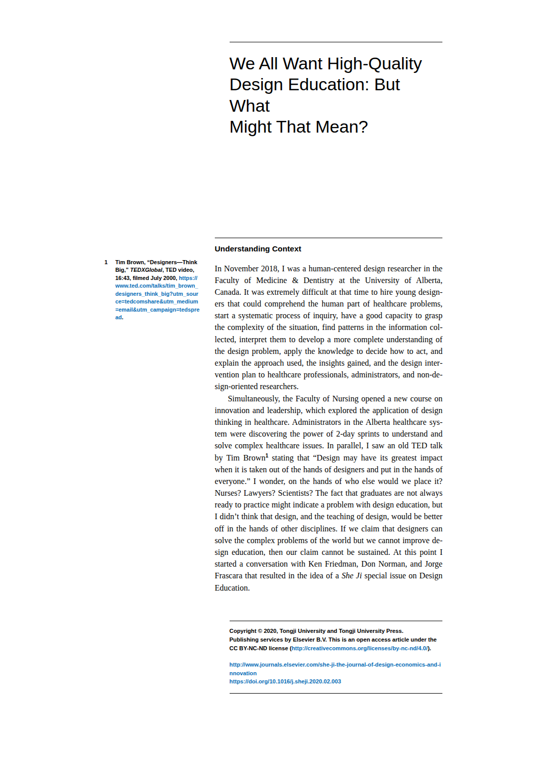We All Want High-Quality
Design Education: But What
Might That Mean?
1
Tim Brown, “Designers—Think Big,” TEDXGlobal, TED video, 16:43, filmed July 2000, https://www.ted.com/talks/tim_brown_designers_think_big?utm_source=tedcomshare&utm_medium=email&utm_campaign=tedspread.
Understanding Context
In November 2018, I was a human-centered design researcher in the Faculty of Medicine & Dentistry at the University of Alberta, Canada. It was extremely difficult at that time to hire young designers that could comprehend the human part of healthcare problems, start a systematic process of inquiry, have a good capacity to grasp the complexity of the situation, find patterns in the information collected, interpret them to develop a more complete understanding of the design problem, apply the knowledge to decide how to act, and explain the approach used, the insights gained, and the design intervention plan to healthcare professionals, administrators, and non-design-oriented researchers.
Simultaneously, the Faculty of Nursing opened a new course on innovation and leadership, which explored the application of design thinking in healthcare. Administrators in the Alberta healthcare system were discovering the power of 2-day sprints to understand and solve complex healthcare issues. In parallel, I saw an old TED talk by Tim Brown1 stating that “Design may have its greatest impact when it is taken out of the hands of designers and put in the hands of everyone.” I wonder, on the hands of who else would we place it? Nurses? Lawyers? Scientists? The fact that graduates are not always ready to practice might indicate a problem with design education, but I didn’t think that design, and the teaching of design, would be better off in the hands of other disciplines. If we claim that designers can solve the complex problems of the world but we cannot improve design education, then our claim cannot be sustained. At this point I started a conversation with Ken Friedman, Don Norman, and Jorge Frascara that resulted in the idea of a She Ji special issue on Design Education.
Copyright © 2020, Tongji University and Tongji University Press.
Publishing services by Elsevier B.V. This is an open access article under the CC BY-NC-ND license (http://creativecommons.org/licenses/by-nc-nd/4.0/).
http://www.journals.elsevier.com/she-ji-the-journal-of-design-economics-and-innovation
https://doi.org/10.1016/j.sheji.2020.02.003